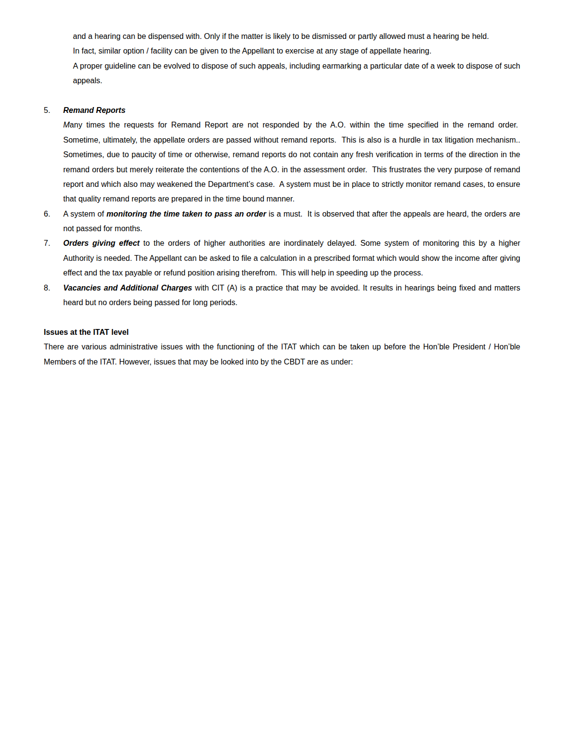and a hearing can be dispensed with. Only if the matter is likely to be dismissed or partly allowed must a hearing be held.
In fact, similar option / facility can be given to the Appellant to exercise at any stage of appellate hearing.
A proper guideline can be evolved to dispose of such appeals, including earmarking a particular date of a week to dispose of such appeals.
5. Remand Reports
Many times the requests for Remand Report are not responded by the A.O. within the time specified in the remand order. Sometime, ultimately, the appellate orders are passed without remand reports. This is also is a hurdle in tax litigation mechanism.. Sometimes, due to paucity of time or otherwise, remand reports do not contain any fresh verification in terms of the direction in the remand orders but merely reiterate the contentions of the A.O. in the assessment order. This frustrates the very purpose of remand report and which also may weakened the Department’s case. A system must be in place to strictly monitor remand cases, to ensure that quality remand reports are prepared in the time bound manner.
6. A system of monitoring the time taken to pass an order is a must. It is observed that after the appeals are heard, the orders are not passed for months.
7. Orders giving effect to the orders of higher authorities are inordinately delayed. Some system of monitoring this by a higher Authority is needed. The Appellant can be asked to file a calculation in a prescribed format which would show the income after giving effect and the tax payable or refund position arising therefrom. This will help in speeding up the process.
8. Vacancies and Additional Charges with CIT (A) is a practice that may be avoided. It results in hearings being fixed and matters heard but no orders being passed for long periods.
Issues at the ITAT level
There are various administrative issues with the functioning of the ITAT which can be taken up before the Hon’ble President / Hon’ble Members of the ITAT. However, issues that may be looked into by the CBDT are as under: